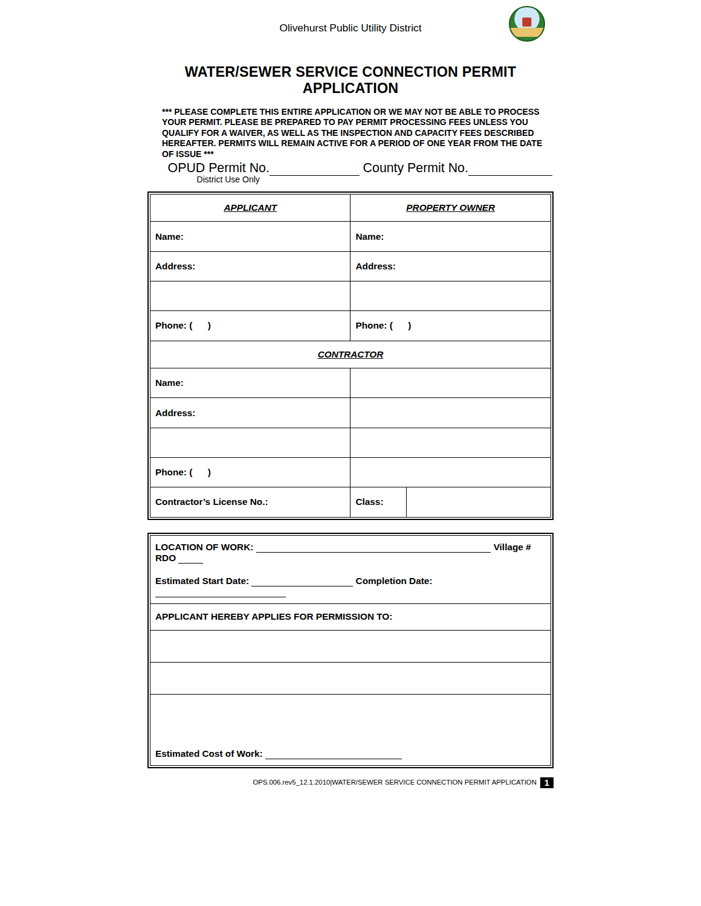Olivehurst Public Utility District
WATER/SEWER SERVICE CONNECTION PERMIT APPLICATION
*** Please complete this entire application or we may not be able to process your permit. Please be prepared to pay permit processing fees unless you qualify for a waiver, as well as the inspection and capacity fees described hereafter. Permits will remain active for a period of one year from the date of issue ***
OPUD Permit No. County Permit No.
District Use Only
| APPLICANT | PROPERTY OWNER |
| Name: | Name: |
| Address: | Address: |
| Phone: ( ) | Phone: ( ) |
| CONTRACTOR |
| Name: | |
| Address: | |
| Phone: ( ) | |
| Contractor’s License No.: | Class: | |
| LOCATION OF WORK: Village # RDO |
| Estimated Start Date: Completion Date: |
| APPLICANT HEREBY APPLIES FOR PERMISSION TO: |
| Estimated Cost of Work: |
OPS.006.rev5_12.1.2010|WATER/SEWER SERVICE CONNECTION PERMIT APPLICATION1